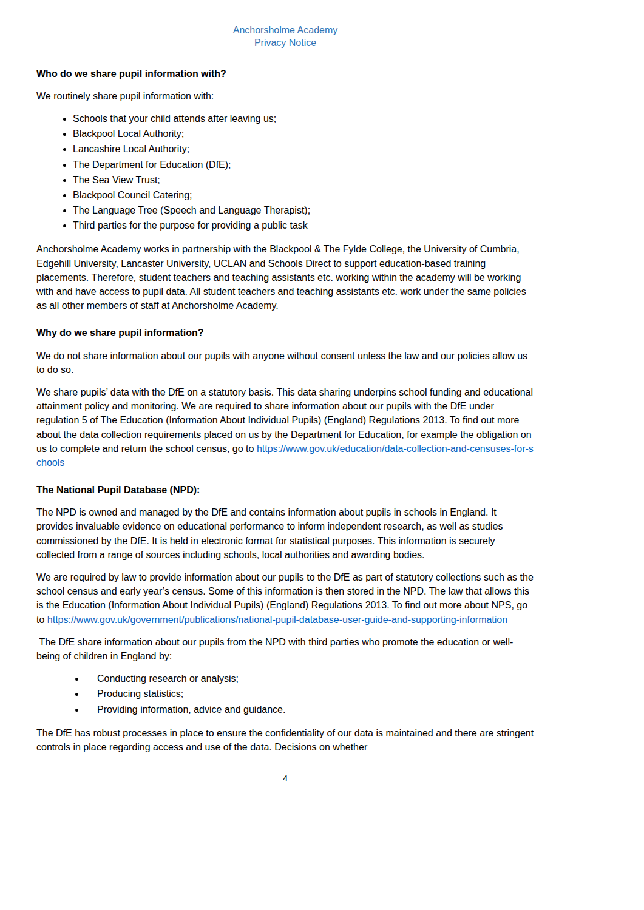Anchorsholme Academy
Privacy Notice
Who do we share pupil information with?
We routinely share pupil information with:
Schools that your child attends after leaving us;
Blackpool Local Authority;
Lancashire Local Authority;
The Department for Education (DfE);
The Sea View Trust;
Blackpool Council Catering;
The Language Tree (Speech and Language Therapist);
Third parties for the purpose for providing a public task
Anchorsholme Academy works in partnership with the Blackpool & The Fylde College, the University of Cumbria, Edgehill University, Lancaster University, UCLAN and Schools Direct to support education-based training placements. Therefore, student teachers and teaching assistants etc. working within the academy will be working with and have access to pupil data. All student teachers and teaching assistants etc. work under the same policies as all other members of staff at Anchorsholme Academy.
Why do we share pupil information?
We do not share information about our pupils with anyone without consent unless the law and our policies allow us to do so.
We share pupils’ data with the DfE on a statutory basis. This data sharing underpins school funding and educational attainment policy and monitoring. We are required to share information about our pupils with the DfE under regulation 5 of The Education (Information About Individual Pupils) (England) Regulations 2013. To find out more about the data collection requirements placed on us by the Department for Education, for example the obligation on us to complete and return the school census, go to https://www.gov.uk/education/data-collection-and-censuses-for-schools
The National Pupil Database (NPD):
The NPD is owned and managed by the DfE and contains information about pupils in schools in England. It provides invaluable evidence on educational performance to inform independent research, as well as studies commissioned by the DfE. It is held in electronic format for statistical purposes. This information is securely collected from a range of sources including schools, local authorities and awarding bodies.
We are required by law to provide information about our pupils to the DfE as part of statutory collections such as the school census and early year’s census. Some of this information is then stored in the NPD. The law that allows this is the Education (Information About Individual Pupils) (England) Regulations 2013. To find out more about NPS, go to https://www.gov.uk/government/publications/national-pupil-database-user-guide-and-supporting-information
The DfE share information about our pupils from the NPD with third parties who promote the education or well-being of children in England by:
Conducting research or analysis;
Producing statistics;
Providing information, advice and guidance.
The DfE has robust processes in place to ensure the confidentiality of our data is maintained and there are stringent controls in place regarding access and use of the data. Decisions on whether
4